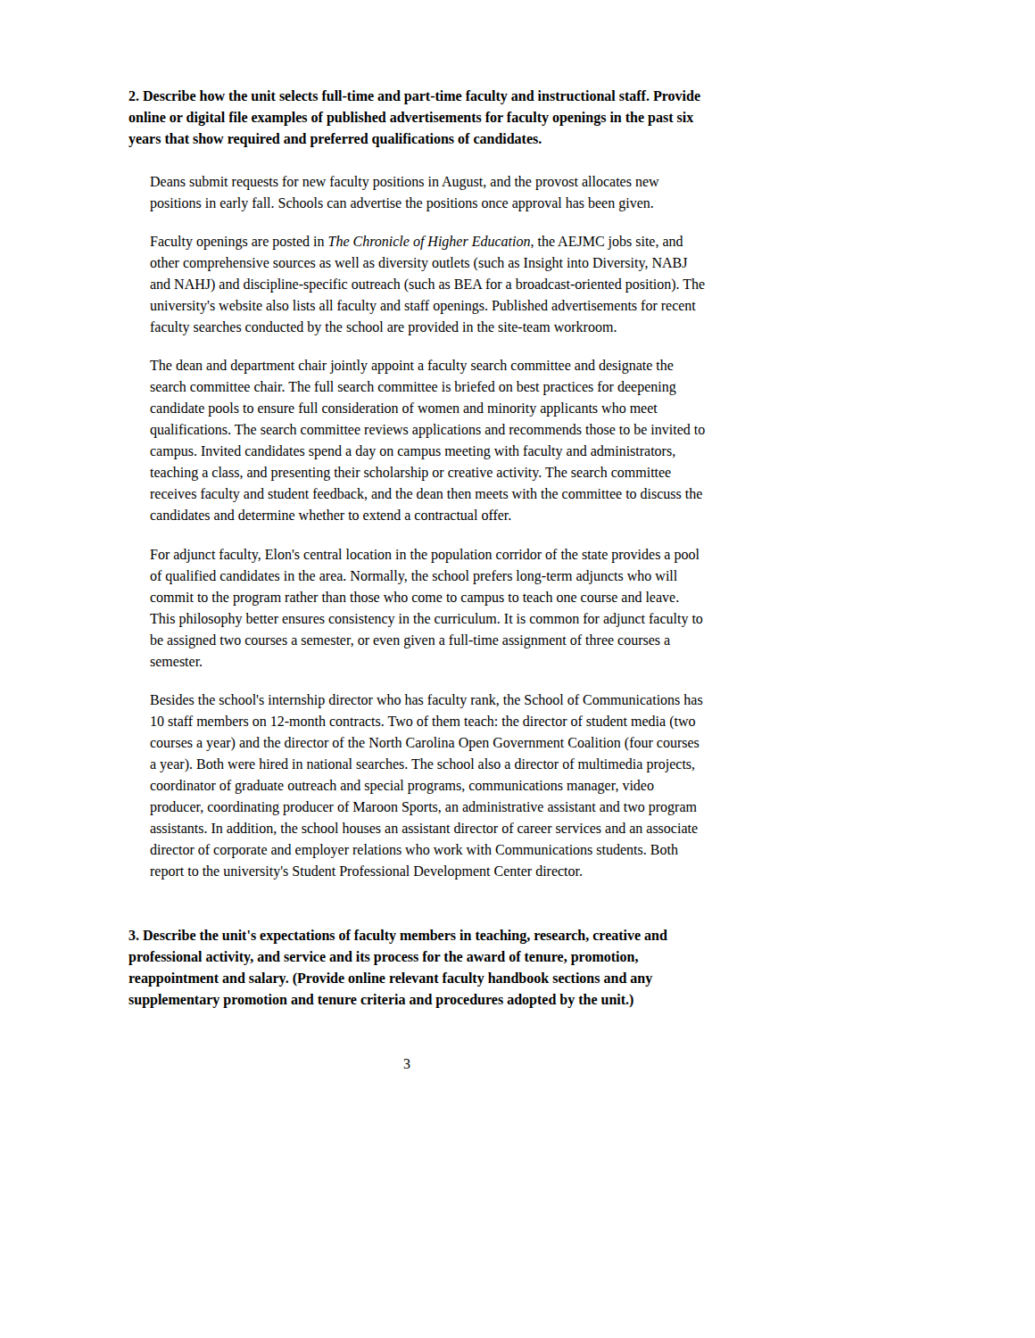2. Describe how the unit selects full-time and part-time faculty and instructional staff. Provide online or digital file examples of published advertisements for faculty openings in the past six years that show required and preferred qualifications of candidates.
Deans submit requests for new faculty positions in August, and the provost allocates new positions in early fall. Schools can advertise the positions once approval has been given.
Faculty openings are posted in The Chronicle of Higher Education, the AEJMC jobs site, and other comprehensive sources as well as diversity outlets (such as Insight into Diversity, NABJ and NAHJ) and discipline-specific outreach (such as BEA for a broadcast-oriented position). The university's website also lists all faculty and staff openings. Published advertisements for recent faculty searches conducted by the school are provided in the site-team workroom.
The dean and department chair jointly appoint a faculty search committee and designate the search committee chair. The full search committee is briefed on best practices for deepening candidate pools to ensure full consideration of women and minority applicants who meet qualifications. The search committee reviews applications and recommends those to be invited to campus. Invited candidates spend a day on campus meeting with faculty and administrators, teaching a class, and presenting their scholarship or creative activity. The search committee receives faculty and student feedback, and the dean then meets with the committee to discuss the candidates and determine whether to extend a contractual offer.
For adjunct faculty, Elon's central location in the population corridor of the state provides a pool of qualified candidates in the area. Normally, the school prefers long-term adjuncts who will commit to the program rather than those who come to campus to teach one course and leave. This philosophy better ensures consistency in the curriculum. It is common for adjunct faculty to be assigned two courses a semester, or even given a full-time assignment of three courses a semester.
Besides the school's internship director who has faculty rank, the School of Communications has 10 staff members on 12-month contracts. Two of them teach: the director of student media (two courses a year) and the director of the North Carolina Open Government Coalition (four courses a year). Both were hired in national searches. The school also a director of multimedia projects, coordinator of graduate outreach and special programs, communications manager, video producer, coordinating producer of Maroon Sports, an administrative assistant and two program assistants. In addition, the school houses an assistant director of career services and an associate director of corporate and employer relations who work with Communications students. Both report to the university's Student Professional Development Center director.
3. Describe the unit's expectations of faculty members in teaching, research, creative and professional activity, and service and its process for the award of tenure, promotion, reappointment and salary. (Provide online relevant faculty handbook sections and any supplementary promotion and tenure criteria and procedures adopted by the unit.)
3